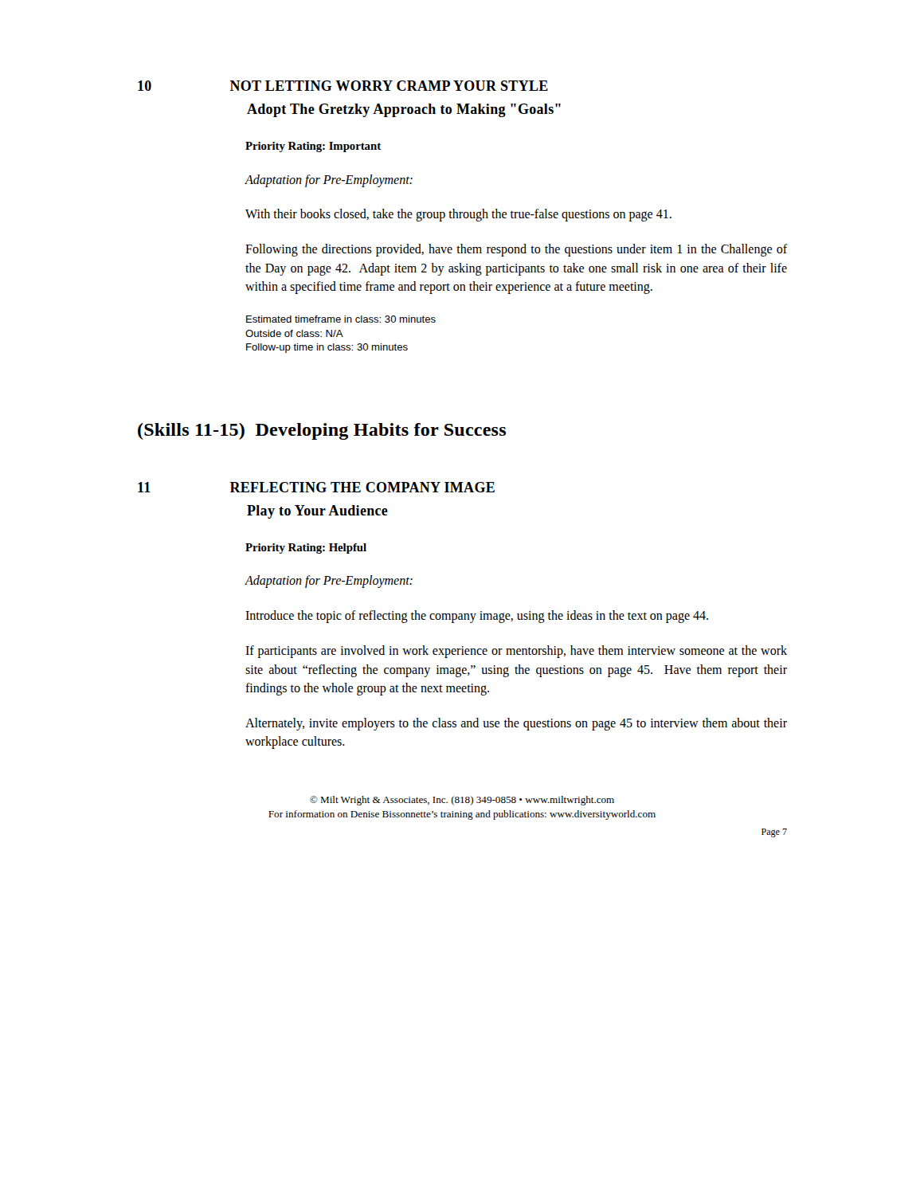10 NOT LETTING WORRY CRAMP YOUR STYLE Adopt The Gretzky Approach to Making "Goals"
Priority Rating: Important
Adaptation for Pre-Employment:
With their books closed, take the group through the true-false questions on page 41.
Following the directions provided, have them respond to the questions under item 1 in the Challenge of the Day on page 42. Adapt item 2 by asking participants to take one small risk in one area of their life within a specified time frame and report on their experience at a future meeting.
Estimated timeframe in class: 30 minutes
Outside of class: N/A
Follow-up time in class: 30 minutes
(Skills 11-15) Developing Habits for Success
11 REFLECTING THE COMPANY IMAGE Play to Your Audience
Priority Rating: Helpful
Adaptation for Pre-Employment:
Introduce the topic of reflecting the company image, using the ideas in the text on page 44.
If participants are involved in work experience or mentorship, have them interview someone at the work site about “reflecting the company image,” using the questions on page 45. Have them report their findings to the whole group at the next meeting.
Alternately, invite employers to the class and use the questions on page 45 to interview them about their workplace cultures.
© Milt Wright & Associates, Inc. (818) 349-0858 • www.miltwright.com
For information on Denise Bissonnette’s training and publications: www.diversityworld.com
Page 7